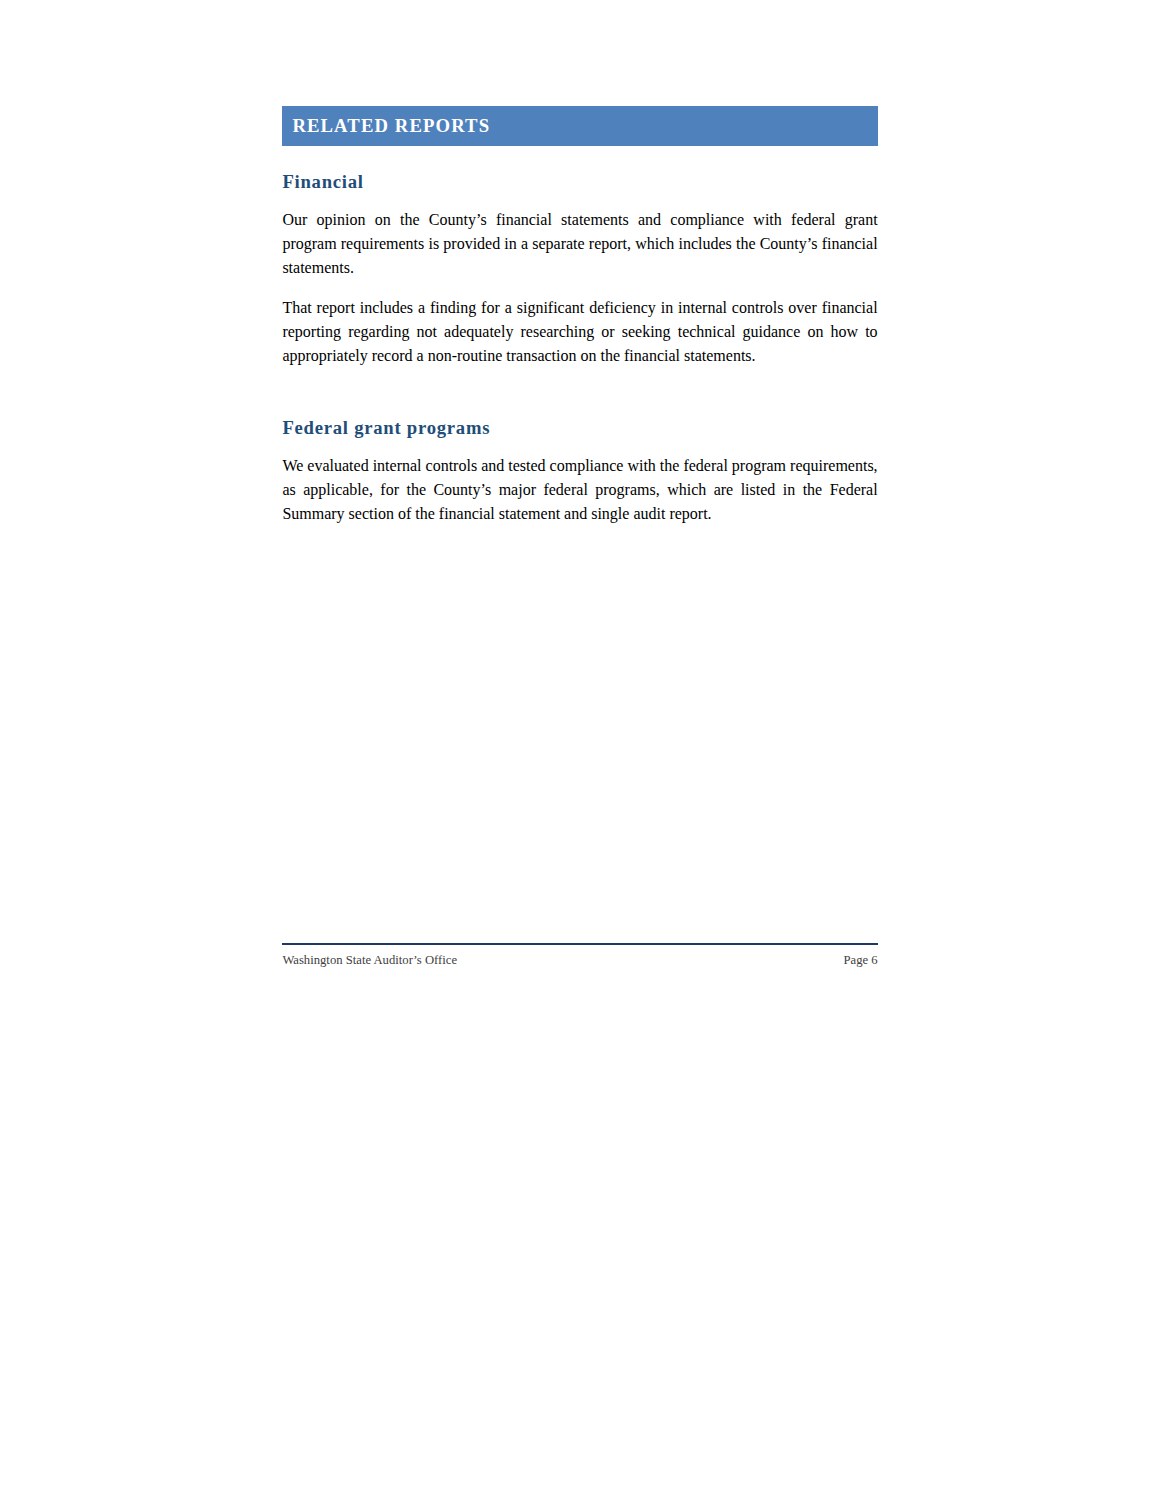RELATED REPORTS
Financial
Our opinion on the County’s financial statements and compliance with federal grant program requirements is provided in a separate report, which includes the County’s financial statements.
That report includes a finding for a significant deficiency in internal controls over financial reporting regarding not adequately researching or seeking technical guidance on how to appropriately record a non-routine transaction on the financial statements.
Federal grant programs
We evaluated internal controls and tested compliance with the federal program requirements, as applicable, for the County’s major federal programs, which are listed in the Federal Summary section of the financial statement and single audit report.
Washington State Auditor’s Office Page 6